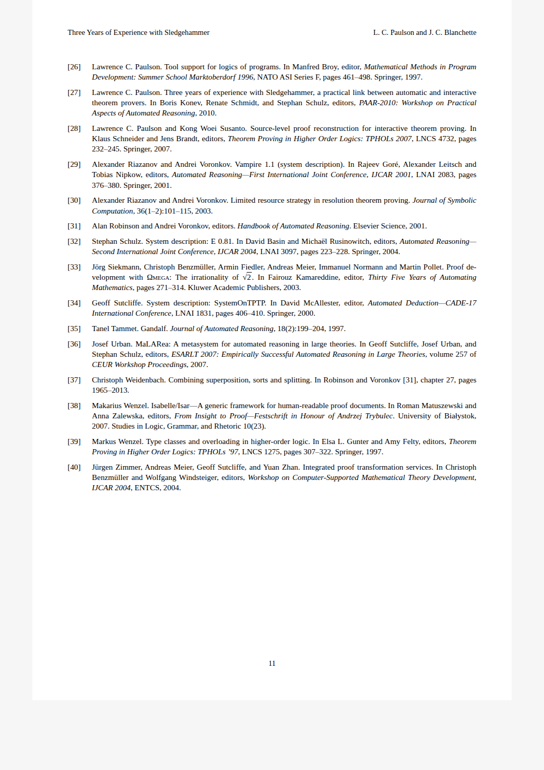Three Years of Experience with Sledgehammer
L. C. Paulson and J. C. Blanchette
[26] Lawrence C. Paulson. Tool support for logics of programs. In Manfred Broy, editor, Mathematical Methods in Program Development: Summer School Marktoberdorf 1996, NATO ASI Series F, pages 461–498. Springer, 1997.
[27] Lawrence C. Paulson. Three years of experience with Sledgehammer, a practical link between automatic and interactive theorem provers. In Boris Konev, Renate Schmidt, and Stephan Schulz, editors, PAAR-2010: Workshop on Practical Aspects of Automated Reasoning, 2010.
[28] Lawrence C. Paulson and Kong Woei Susanto. Source-level proof reconstruction for interactive theorem proving. In Klaus Schneider and Jens Brandt, editors, Theorem Proving in Higher Order Logics: TPHOLs 2007, LNCS 4732, pages 232–245. Springer, 2007.
[29] Alexander Riazanov and Andrei Voronkov. Vampire 1.1 (system description). In Rajeev Goré, Alexander Leitsch and Tobias Nipkow, editors, Automated Reasoning—First International Joint Conference, IJCAR 2001, LNAI 2083, pages 376–380. Springer, 2001.
[30] Alexander Riazanov and Andrei Voronkov. Limited resource strategy in resolution theorem proving. Journal of Symbolic Computation, 36(1–2):101–115, 2003.
[31] Alan Robinson and Andrei Voronkov, editors. Handbook of Automated Reasoning. Elsevier Science, 2001.
[32] Stephan Schulz. System description: E 0.81. In David Basin and Michaël Rusinowitch, editors, Automated Reasoning—Second International Joint Conference, IJCAR 2004, LNAI 3097, pages 223–228. Springer, 2004.
[33] Jörg Siekmann, Christoph Benzmüller, Armin Fiedler, Andreas Meier, Immanuel Normann and Martin Pollet. Proof development with Ωmega: The irrationality of √2. In Fairouz Kamareddine, editor, Thirty Five Years of Automating Mathematics, pages 271–314. Kluwer Academic Publishers, 2003.
[34] Geoff Sutcliffe. System description: SystemOnTPTP. In David McAllester, editor, Automated Deduction—CADE-17 International Conference, LNAI 1831, pages 406–410. Springer, 2000.
[35] Tanel Tammet. Gandalf. Journal of Automated Reasoning, 18(2):199–204, 1997.
[36] Josef Urban. MaLARea: A metasystem for automated reasoning in large theories. In Geoff Sutcliffe, Josef Urban, and Stephan Schulz, editors, ESARLT 2007: Empirically Successful Automated Reasoning in Large Theories, volume 257 of CEUR Workshop Proceedings, 2007.
[37] Christoph Weidenbach. Combining superposition, sorts and splitting. In Robinson and Voronkov [31], chapter 27, pages 1965–2013.
[38] Makarius Wenzel. Isabelle/Isar—A generic framework for human-readable proof documents. In Roman Matuszewski and Anna Zalewska, editors, From Insight to Proof—Festschrift in Honour of Andrzej Trybulec. University of Białystok, 2007. Studies in Logic, Grammar, and Rhetoric 10(23).
[39] Markus Wenzel. Type classes and overloading in higher-order logic. In Elsa L. Gunter and Amy Felty, editors, Theorem Proving in Higher Order Logics: TPHOLs ’97, LNCS 1275, pages 307–322. Springer, 1997.
[40] Jürgen Zimmer, Andreas Meier, Geoff Sutcliffe, and Yuan Zhan. Integrated proof transformation services. In Christoph Benzmüller and Wolfgang Windsteiger, editors, Workshop on Computer-Supported Mathematical Theory Development, IJCAR 2004, ENTCS, 2004.
11